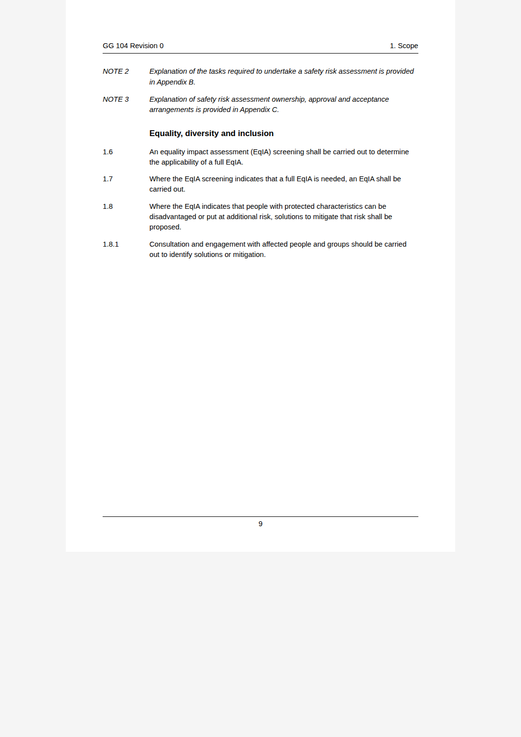GG 104 Revision 0
1. Scope
NOTE 2
Explanation of the tasks required to undertake a safety risk assessment is provided in Appendix B.
NOTE 3
Explanation of safety risk assessment ownership, approval and acceptance arrangements is provided in Appendix C.
Equality, diversity and inclusion
1.6
An equality impact assessment (EqIA) screening shall be carried out to determine the applicability of a full EqIA.
1.7
Where the EqIA screening indicates that a full EqIA is needed, an EqIA shall be carried out.
1.8
Where the EqIA indicates that people with protected characteristics can be disadvantaged or put at additional risk, solutions to mitigate that risk shall be proposed.
1.8.1
Consultation and engagement with affected people and groups should be carried out to identify solutions or mitigation.
9